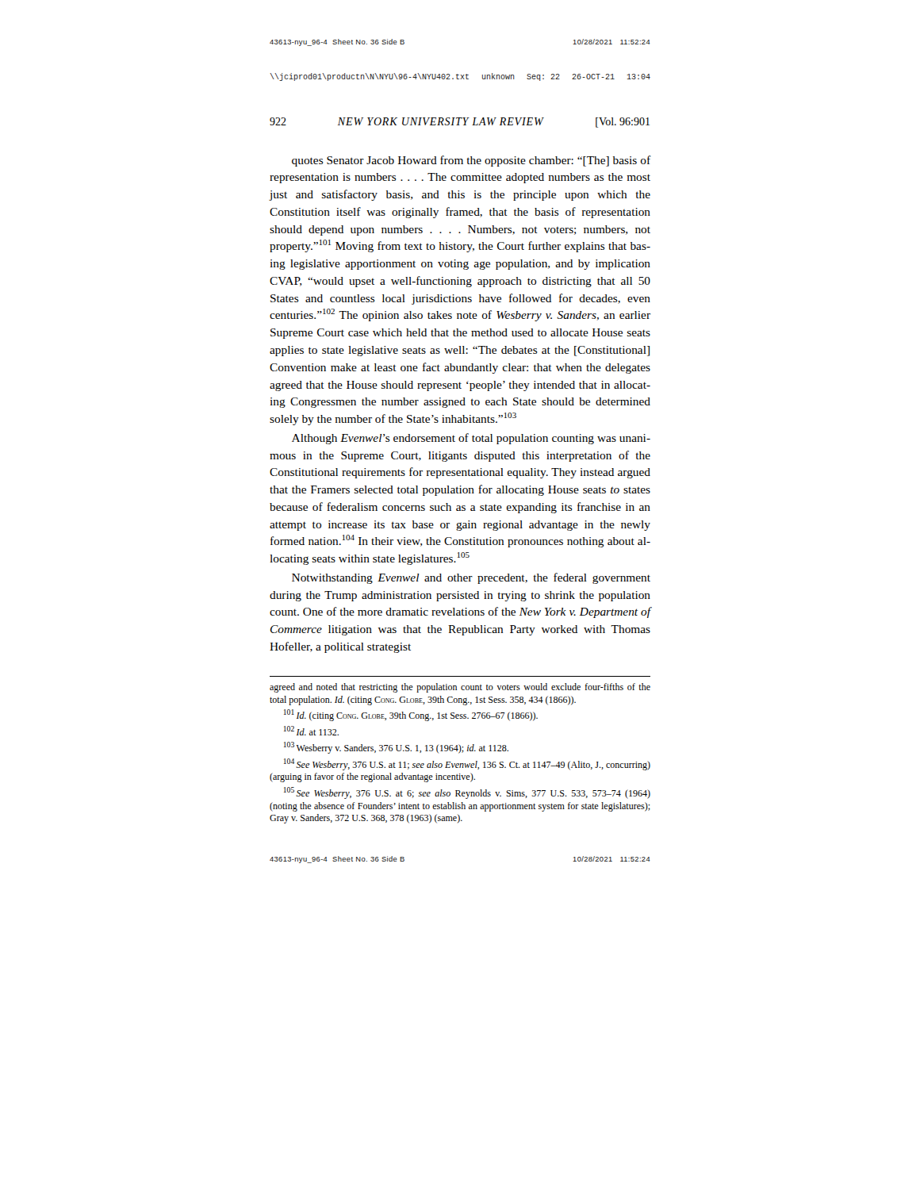43613-nyu_96-4 Sheet No. 36 Side B 10/28/2021 11:52:24
\\jciprod01\productn\N\NYU\96-4\NYU402.txt unknown Seq: 22 26-OCT-21 13:04
922 New York University Law Review [Vol. 96:901
quotes Senator Jacob Howard from the opposite chamber: “[The] basis of representation is numbers . . . . The committee adopted numbers as the most just and satisfactory basis, and this is the principle upon which the Constitution itself was originally framed, that the basis of representation should depend upon numbers . . . . Numbers, not voters; numbers, not property.”101 Moving from text to history, the Court further explains that basing legislative apportionment on voting age population, and by implication CVAP, “would upset a well-functioning approach to districting that all 50 States and countless local jurisdictions have followed for decades, even centuries.”102 The opinion also takes note of Wesberry v. Sanders, an earlier Supreme Court case which held that the method used to allocate House seats applies to state legislative seats as well: “The debates at the [Constitutional] Convention make at least one fact abundantly clear: that when the delegates agreed that the House should represent ‘people’ they intended that in allocating Congressmen the number assigned to each State should be determined solely by the number of the State’s inhabitants.”103
Although Evenwel’s endorsement of total population counting was unanimous in the Supreme Court, litigants disputed this interpretation of the Constitutional requirements for representational equality. They instead argued that the Framers selected total population for allocating House seats to states because of federalism concerns such as a state expanding its franchise in an attempt to increase its tax base or gain regional advantage in the newly formed nation.104 In their view, the Constitution pronounces nothing about allocating seats within state legislatures.105
Notwithstanding Evenwel and other precedent, the federal government during the Trump administration persisted in trying to shrink the population count. One of the more dramatic revelations of the New York v. Department of Commerce litigation was that the Republican Party worked with Thomas Hofeller, a political strategist
agreed and noted that restricting the population count to voters would exclude four-fifths of the total population. Id. (citing Cong. Globe, 39th Cong., 1st Sess. 358, 434 (1866)).
101 Id. (citing Cong. Globe, 39th Cong., 1st Sess. 2766–67 (1866)).
102 Id. at 1132.
103 Wesberry v. Sanders, 376 U.S. 1, 13 (1964); id. at 1128.
104 See Wesberry, 376 U.S. at 11; see also Evenwel, 136 S. Ct. at 1147–49 (Alito, J., concurring) (arguing in favor of the regional advantage incentive).
105 See Wesberry, 376 U.S. at 6; see also Reynolds v. Sims, 377 U.S. 533, 573–74 (1964) (noting the absence of Founders’ intent to establish an apportionment system for state legislatures); Gray v. Sanders, 372 U.S. 368, 378 (1963) (same).
43613-nyu_96-4 Sheet No. 36 Side B 10/28/2021 11:52:24